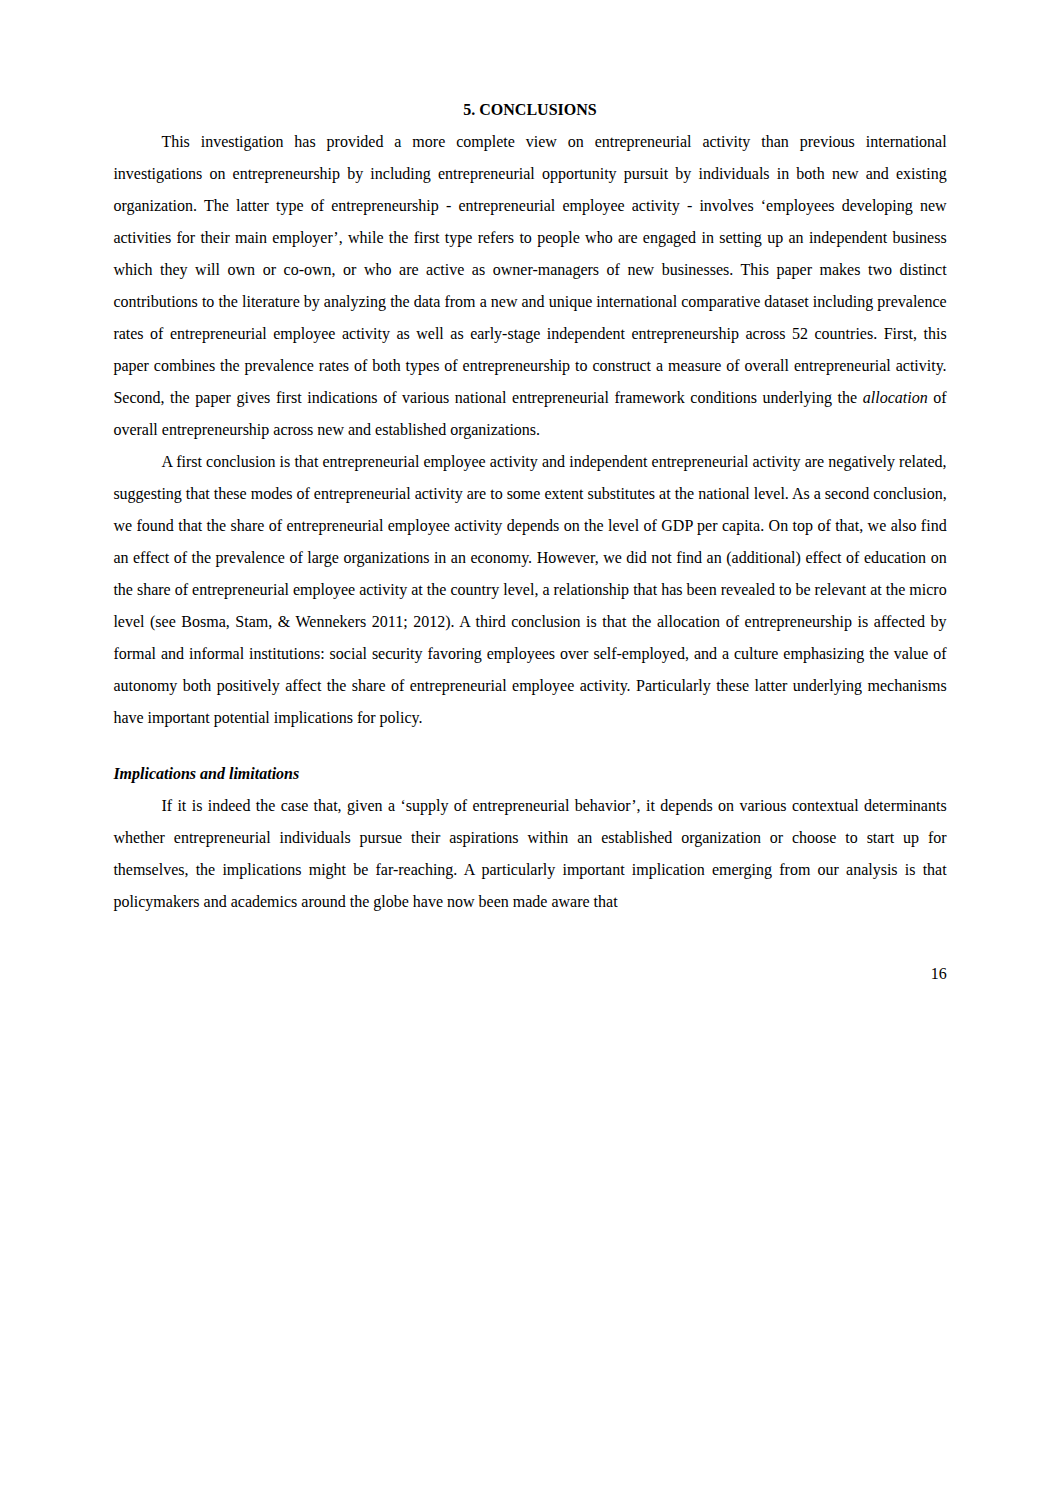5. CONCLUSIONS
This investigation has provided a more complete view on entrepreneurial activity than previous international investigations on entrepreneurship by including entrepreneurial opportunity pursuit by individuals in both new and existing organization. The latter type of entrepreneurship - entrepreneurial employee activity - involves ‘employees developing new activities for their main employer’, while the first type refers to people who are engaged in setting up an independent business which they will own or co-own, or who are active as owner-managers of new businesses. This paper makes two distinct contributions to the literature by analyzing the data from a new and unique international comparative dataset including prevalence rates of entrepreneurial employee activity as well as early-stage independent entrepreneurship across 52 countries. First, this paper combines the prevalence rates of both types of entrepreneurship to construct a measure of overall entrepreneurial activity. Second, the paper gives first indications of various national entrepreneurial framework conditions underlying the allocation of overall entrepreneurship across new and established organizations.
A first conclusion is that entrepreneurial employee activity and independent entrepreneurial activity are negatively related, suggesting that these modes of entrepreneurial activity are to some extent substitutes at the national level. As a second conclusion, we found that the share of entrepreneurial employee activity depends on the level of GDP per capita. On top of that, we also find an effect of the prevalence of large organizations in an economy. However, we did not find an (additional) effect of education on the share of entrepreneurial employee activity at the country level, a relationship that has been revealed to be relevant at the micro level (see Bosma, Stam, & Wennekers 2011; 2012). A third conclusion is that the allocation of entrepreneurship is affected by formal and informal institutions: social security favoring employees over self-employed, and a culture emphasizing the value of autonomy both positively affect the share of entrepreneurial employee activity. Particularly these latter underlying mechanisms have important potential implications for policy.
Implications and limitations
If it is indeed the case that, given a ‘supply of entrepreneurial behavior’, it depends on various contextual determinants whether entrepreneurial individuals pursue their aspirations within an established organization or choose to start up for themselves, the implications might be far-reaching. A particularly important implication emerging from our analysis is that policymakers and academics around the globe have now been made aware that
16